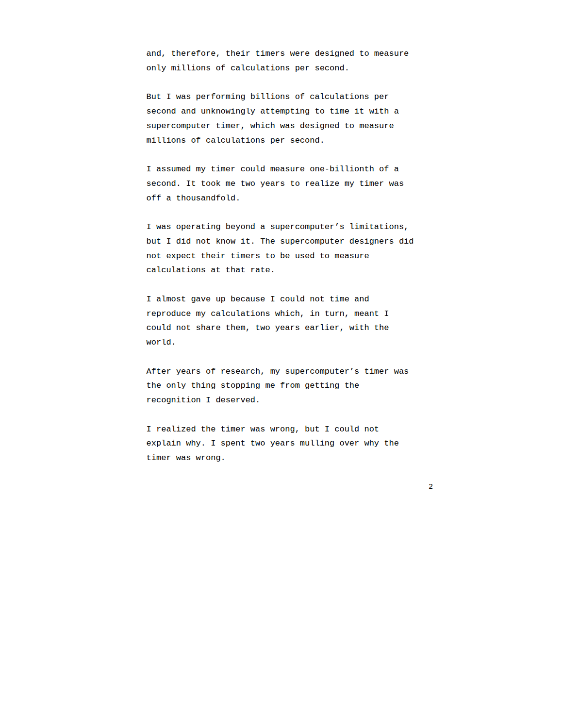and, therefore, their timers were designed to measure only millions of calculations per second.
But I was performing billions of calculations per second and unknowingly attempting to time it with a supercomputer timer, which was designed to measure millions of calculations per second.
I assumed my timer could measure one-billionth of a second. It took me two years to realize my timer was off a thousandfold.
I was operating beyond a supercomputer’s limitations, but I did not know it. The supercomputer designers did not expect their timers to be used to measure calculations at that rate.
I almost gave up because I could not time and reproduce my calculations which, in turn, meant I could not share them, two years earlier, with the world.
After years of research, my supercomputer’s timer was the only thing stopping me from getting the recognition I deserved.
I realized the timer was wrong, but I could not explain why. I spent two years mulling over why the timer was wrong.
2